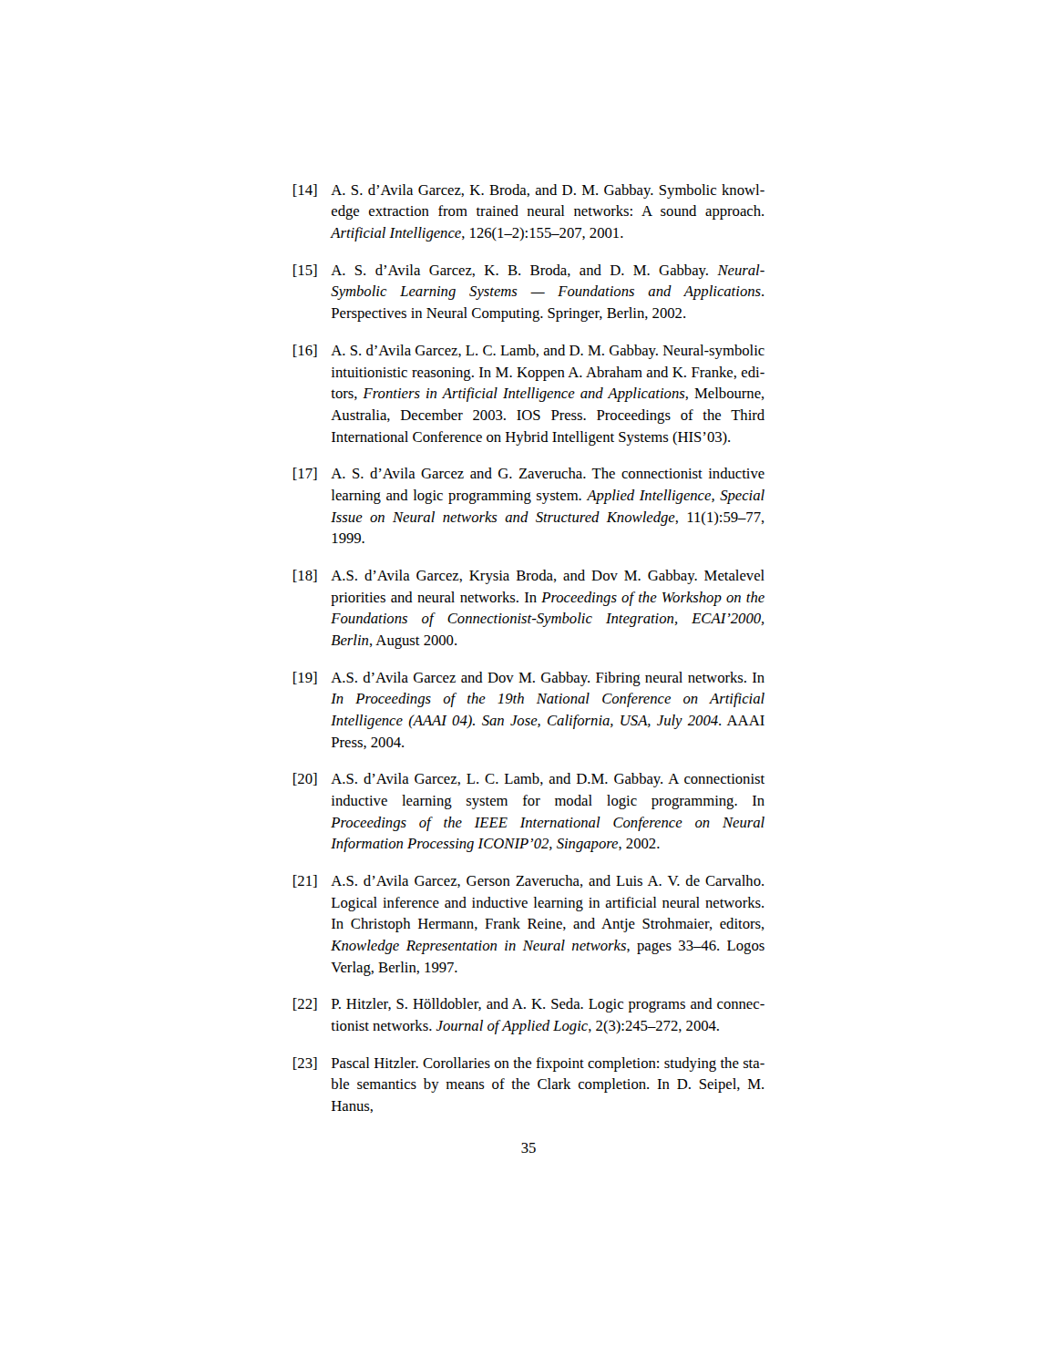[14] A. S. d’Avila Garcez, K. Broda, and D. M. Gabbay. Symbolic knowledge extraction from trained neural networks: A sound approach. Artificial Intelligence, 126(1–2):155–207, 2001.
[15] A. S. d’Avila Garcez, K. B. Broda, and D. M. Gabbay. Neural-Symbolic Learning Systems — Foundations and Applications. Perspectives in Neural Computing. Springer, Berlin, 2002.
[16] A. S. d’Avila Garcez, L. C. Lamb, and D. M. Gabbay. Neural-symbolic intuitionistic reasoning. In M. Koppen A. Abraham and K. Franke, editors, Frontiers in Artificial Intelligence and Applications, Melbourne, Australia, December 2003. IOS Press. Proceedings of the Third International Conference on Hybrid Intelligent Systems (HIS’03).
[17] A. S. d’Avila Garcez and G. Zaverucha. The connectionist inductive learning and logic programming system. Applied Intelligence, Special Issue on Neural networks and Structured Knowledge, 11(1):59–77, 1999.
[18] A.S. d’Avila Garcez, Krysia Broda, and Dov M. Gabbay. Metalevel priorities and neural networks. In Proceedings of the Workshop on the Foundations of Connectionist-Symbolic Integration, ECAI’2000, Berlin, August 2000.
[19] A.S. d’Avila Garcez and Dov M. Gabbay. Fibring neural networks. In In Proceedings of the 19th National Conference on Artificial Intelligence (AAAI 04). San Jose, California, USA, July 2004. AAAI Press, 2004.
[20] A.S. d’Avila Garcez, L. C. Lamb, and D.M. Gabbay. A connectionist inductive learning system for modal logic programming. In Proceedings of the IEEE International Conference on Neural Information Processing ICONIP’02, Singapore, 2002.
[21] A.S. d’Avila Garcez, Gerson Zaverucha, and Luis A. V. de Carvalho. Logical inference and inductive learning in artificial neural networks. In Christoph Hermann, Frank Reine, and Antje Strohmaier, editors, Knowledge Representation in Neural networks, pages 33–46. Logos Verlag, Berlin, 1997.
[22] P. Hitzler, S. Hölldobler, and A. K. Seda. Logic programs and connectionist networks. Journal of Applied Logic, 2(3):245–272, 2004.
[23] Pascal Hitzler. Corollaries on the fixpoint completion: studying the stable semantics by means of the Clark completion. In D. Seipel, M. Hanus,
35